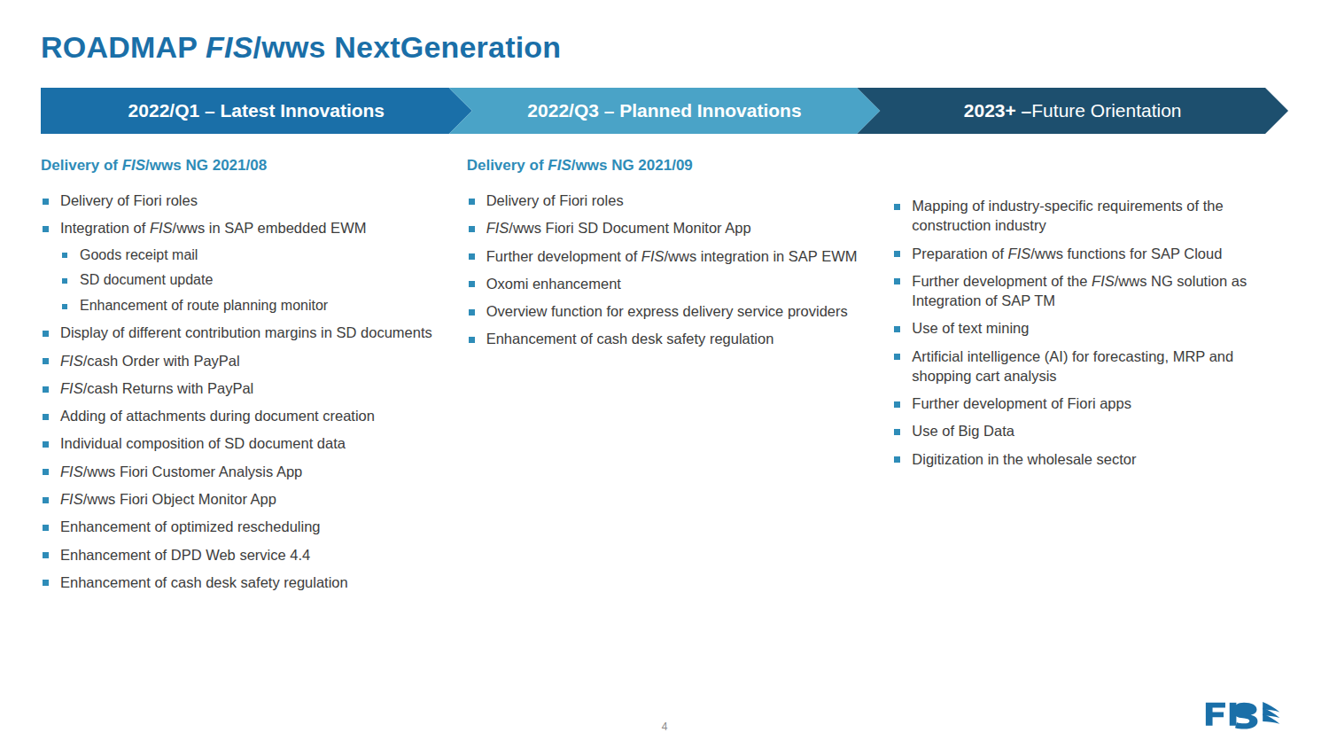ROADMAP FIS/wws NextGeneration
2022/Q1 – Latest Innovations
2022/Q3 – Planned Innovations
2023+ – Future Orientation
Delivery of FIS/wws NG 2021/08
Delivery of Fiori roles
Integration of FIS/wws in SAP embedded EWM
Goods receipt mail
SD document update
Enhancement of route planning monitor
Display of different contribution margins in SD documents
FIS/cash Order with PayPal
FIS/cash Returns with PayPal
Adding of attachments during document creation
Individual composition of SD document data
FIS/wws Fiori Customer Analysis App
FIS/wws Fiori Object Monitor App
Enhancement of optimized rescheduling
Enhancement of DPD Web service 4.4
Enhancement of cash desk safety regulation
Delivery of FIS/wws NG 2021/09
Delivery of Fiori roles
FIS/wws Fiori SD Document Monitor App
Further development of FIS/wws integration in SAP EWM
Oxomi enhancement
Overview function for express delivery service providers
Enhancement of cash desk safety regulation
Mapping of industry-specific requirements of the construction industry
Preparation of FIS/wws functions for SAP Cloud
Further development of the FIS/wws NG solution as Integration of SAP TM
Use of text mining
Artificial intelligence (AI) for forecasting, MRP and shopping cart analysis
Further development of Fiori apps
Use of Big Data
Digitization in the wholesale sector
4